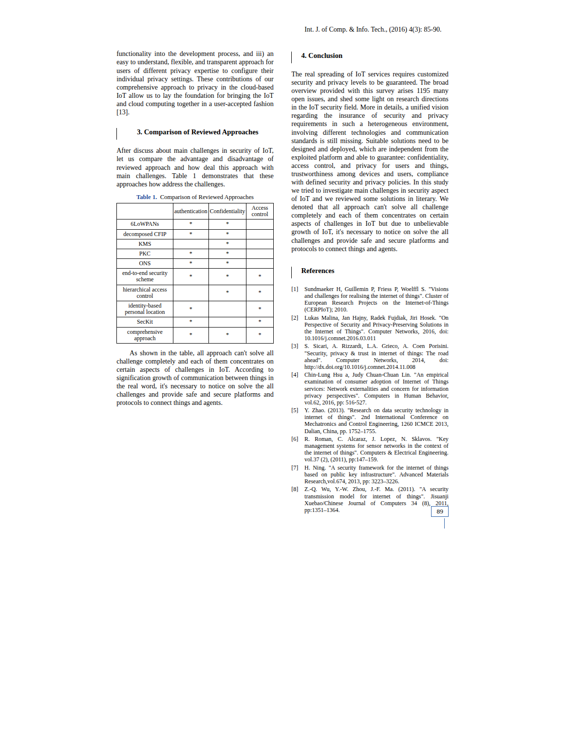Int. J. of Comp. & Info. Tech., (2016) 4(3): 85-90.
functionality into the development process, and iii) an easy to understand, flexible, and transparent approach for users of different privacy expertise to configure their individual privacy settings. These contributions of our comprehensive approach to privacy in the cloud-based IoT allow us to lay the foundation for bringing the IoT and cloud computing together in a user-accepted fashion [13].
3. Comparison of Reviewed Approaches
After discuss about main challenges in security of IoT, let us compare the advantage and disadvantage of reviewed approach and how deal this approach with main challenges. Table 1 demonstrates that these approaches how address the challenges.
Table 1. Comparison of Reviewed Approaches
| | authentication | Confidentiality | Access control |
| 6LoWPANs | * | * | |
| decomposed CFIP | * | * | |
| KMS | | * | |
| PKC | * | * | |
| ONS | * | * | |
| end-to-end security scheme | * | * | * |
| hierarchical access control | | * | * |
| identity-based personal location | * | | * |
| SecKit | * | | * |
| comprehensive approach | * | * | * |
As shown in the table, all approach can't solve all challenge completely and each of them concentrates on certain aspects of challenges in IoT. According to signification growth of communication between things in the real word, it's necessary to notice on solve the all challenges and provide safe and secure platforms and protocols to connect things and agents.
4. Conclusion
The real spreading of IoT services requires customized security and privacy levels to be guaranteed. The broad overview provided with this survey arises 1195 many open issues, and shed some light on research directions in the IoT security field. More in details, a unified vision regarding the insurance of security and privacy requirements in such a heterogeneous environment, involving different technologies and communication standards is still missing. Suitable solutions need to be designed and deployed, which are independent from the exploited platform and able to guarantee: confidentiality, access control, and privacy for users and things, trustworthiness among devices and users, compliance with defined security and privacy policies. In this study we tried to investigate main challenges in security aspect of IoT and we reviewed some solutions in literary. We denoted that all approach can't solve all challenge completely and each of them concentrates on certain aspects of challenges in IoT but due to unbelievable growth of IoT, it's necessary to notice on solve the all challenges and provide safe and secure platforms and protocols to connect things and agents.
References
[1] Sundmaeker H, Guillemin P, Friess P, Woelffl S. "Visions and challenges for realising the internet of things". Cluster of European Research Projects on the Internet-of-Things (CERPIoT); 2010.
[2] Lukas Malina, Jan Hajny, Radek Fujdiak, Jiri Hosek. "On Perspective of Security and Privacy-Preserving Solutions in the Internet of Things". Computer Networks, 2016, doi: 10.1016/j.comnet.2016.03.011
[3] S. Sicari, A. Rizzardi, L.A. Grieco, A. Coen Porisini. "Security, privacy & trust in internet of things: The road ahead". Computer Networks, 2014, doi: http://dx.doi.org/10.1016/j.comnet.2014.11.008
[4] Chin-Lung Hsu a, Judy Chuan-Chuan Lin. "An empirical examination of consumer adoption of Internet of Things services: Network externalities and concern for information privacy perspectives". Computers in Human Behavior, vol.62, 2016, pp: 516-527.
[5] Y. Zhao. (2013). "Research on data security technology in internet of things". 2nd International Conference on Mechatronics and Control Engineering, 1260 ICMCE 2013, Dalian, China, pp. 1752–1755.
[6] R. Roman, C. Alcaraz, J. Lopez, N. Sklavos. "Key management systems for sensor networks in the context of the internet of things". Computers & Electrical Engineering. vol.37 (2), (2011), pp:147–159.
[7] H. Ning. "A security framework for the internet of things based on public key infrastructure". Advanced Materials Research,vol.674, 2013, pp: 3223–3226.
[8] Z.-Q. Wu, Y.-W. Zhou, J.-F. Ma. (2011). "A security transmission model for internet of things". Jisuanji Xuebao/Chinese Journal of Computers 34 (8), 2011, pp:1351–1364.
89